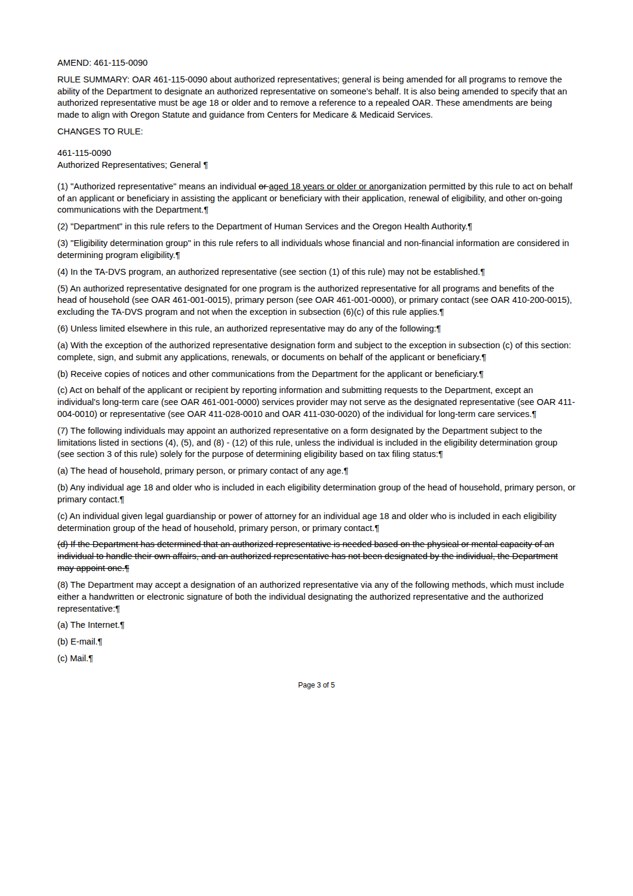AMEND: 461-115-0090
RULE SUMMARY: OAR 461-115-0090 about authorized representatives; general is being amended for all programs to remove the ability of the Department to designate an authorized representative on someone’s behalf. It is also being amended to specify that an authorized representative must be age 18 or older and to remove a reference to a repealed OAR. These amendments are being made to align with Oregon Statute and guidance from Centers for Medicare & Medicaid Services.
CHANGES TO RULE:
461-115-0090
Authorized Representatives; General ¶
(1) "Authorized representative" means an individual or aged 18 years or older or anorganization permitted by this rule to act on behalf of an applicant or beneficiary in assisting the applicant or beneficiary with their application, renewal of eligibility, and other on-going communications with the Department.¶
(2) "Department" in this rule refers to the Department of Human Services and the Oregon Health Authority.¶
(3) "Eligibility determination group" in this rule refers to all individuals whose financial and non-financial information are considered in determining program eligibility.¶
(4) In the TA-DVS program, an authorized representative (see section (1) of this rule) may not be established.¶
(5) An authorized representative designated for one program is the authorized representative for all programs and benefits of the head of household (see OAR 461-001-0015), primary person (see OAR 461-001-0000), or primary contact (see OAR 410-200-0015), excluding the TA-DVS program and not when the exception in subsection (6)(c) of this rule applies.¶
(6) Unless limited elsewhere in this rule, an authorized representative may do any of the following:¶
(a) With the exception of the authorized representative designation form and subject to the exception in subsection (c) of this section: complete, sign, and submit any applications, renewals, or documents on behalf of the applicant or beneficiary.¶
(b) Receive copies of notices and other communications from the Department for the applicant or beneficiary.¶
(c) Act on behalf of the applicant or recipient by reporting information and submitting requests to the Department, except an individual's long-term care (see OAR 461-001-0000) services provider may not serve as the designated representative (see OAR 411-004-0010) or representative (see OAR 411-028-0010 and OAR 411-030-0020) of the individual for long-term care services.¶
(7) The following individuals may appoint an authorized representative on a form designated by the Department subject to the limitations listed in sections (4), (5), and (8) - (12) of this rule, unless the individual is included in the eligibility determination group (see section 3 of this rule) solely for the purpose of determining eligibility based on tax filing status:¶
(a) The head of household, primary person, or primary contact of any age.¶
(b) Any individual age 18 and older who is included in each eligibility determination group of the head of household, primary person, or primary contact.¶
(c) An individual given legal guardianship or power of attorney for an individual age 18 and older who is included in each eligibility determination group of the head of household, primary person, or primary contact.¶
(d) If the Department has determined that an authorized representative is needed based on the physical or mental capacity of an individual to handle their own affairs, and an authorized representative has not been designated by the individual, the Department may appoint one.¶
(8) The Department may accept a designation of an authorized representative via any of the following methods, which must include either a handwritten or electronic signature of both the individual designating the authorized representative and the authorized representative:¶
(a) The Internet.¶
(b) E-mail.¶
(c) Mail.¶
Page 3 of 5